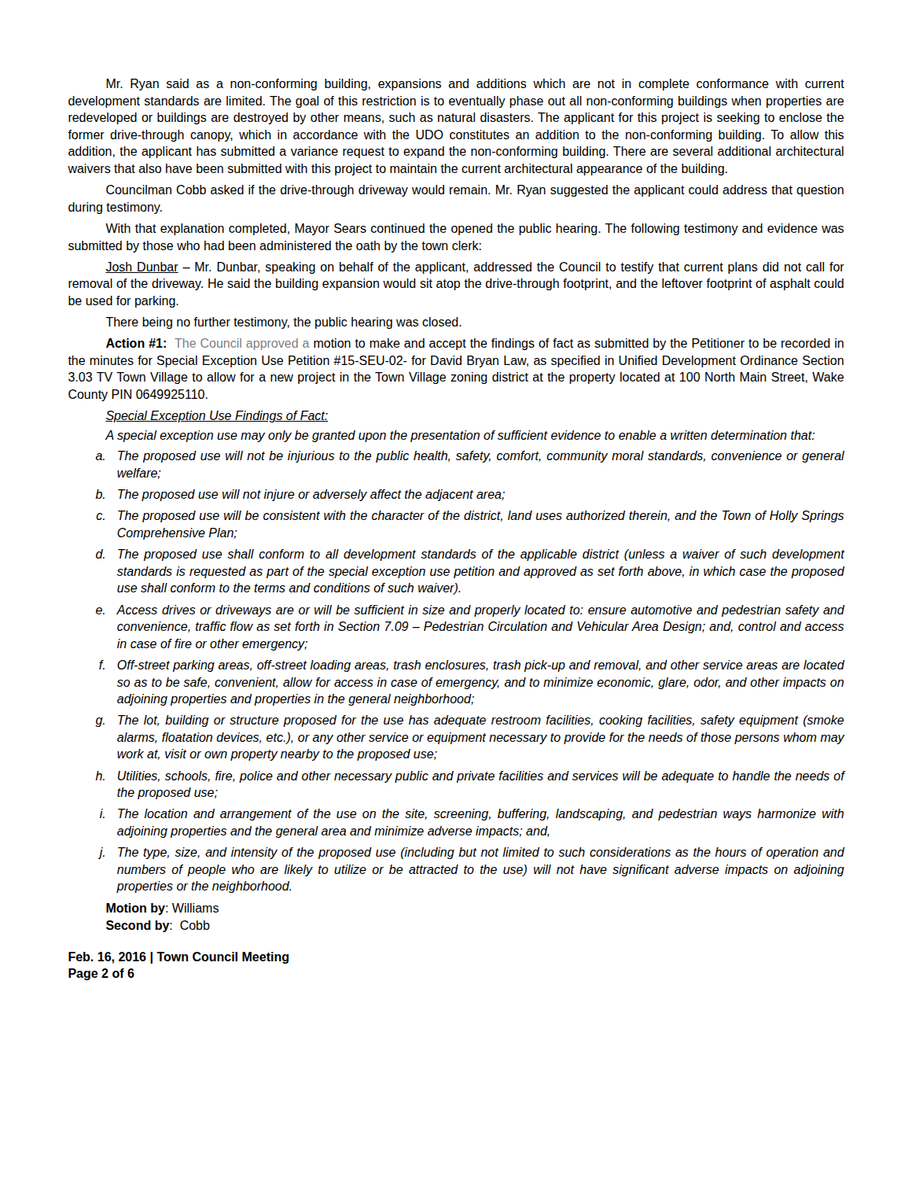Mr. Ryan said as a non-conforming building, expansions and additions which are not in complete conformance with current development standards are limited. The goal of this restriction is to eventually phase out all non-conforming buildings when properties are redeveloped or buildings are destroyed by other means, such as natural disasters. The applicant for this project is seeking to enclose the former drive-through canopy, which in accordance with the UDO constitutes an addition to the non-conforming building. To allow this addition, the applicant has submitted a variance request to expand the non-conforming building. There are several additional architectural waivers that also have been submitted with this project to maintain the current architectural appearance of the building.
Councilman Cobb asked if the drive-through driveway would remain. Mr. Ryan suggested the applicant could address that question during testimony.
With that explanation completed, Mayor Sears continued the opened the public hearing. The following testimony and evidence was submitted by those who had been administered the oath by the town clerk:
Josh Dunbar – Mr. Dunbar, speaking on behalf of the applicant, addressed the Council to testify that current plans did not call for removal of the driveway. He said the building expansion would sit atop the drive-through footprint, and the leftover footprint of asphalt could be used for parking.
There being no further testimony, the public hearing was closed.
Action #1: The Council approved a motion to make and accept the findings of fact as submitted by the Petitioner to be recorded in the minutes for Special Exception Use Petition #15-SEU-02- for David Bryan Law, as specified in Unified Development Ordinance Section 3.03 TV Town Village to allow for a new project in the Town Village zoning district at the property located at 100 North Main Street, Wake County PIN 0649925110.
Special Exception Use Findings of Fact:
A special exception use may only be granted upon the presentation of sufficient evidence to enable a written determination that:
The proposed use will not be injurious to the public health, safety, comfort, community moral standards, convenience or general welfare;
The proposed use will not injure or adversely affect the adjacent area;
The proposed use will be consistent with the character of the district, land uses authorized therein, and the Town of Holly Springs Comprehensive Plan;
The proposed use shall conform to all development standards of the applicable district (unless a waiver of such development standards is requested as part of the special exception use petition and approved as set forth above, in which case the proposed use shall conform to the terms and conditions of such waiver).
Access drives or driveways are or will be sufficient in size and properly located to: ensure automotive and pedestrian safety and convenience, traffic flow as set forth in Section 7.09 – Pedestrian Circulation and Vehicular Area Design; and, control and access in case of fire or other emergency;
Off-street parking areas, off-street loading areas, trash enclosures, trash pick-up and removal, and other service areas are located so as to be safe, convenient, allow for access in case of emergency, and to minimize economic, glare, odor, and other impacts on adjoining properties and properties in the general neighborhood;
The lot, building or structure proposed for the use has adequate restroom facilities, cooking facilities, safety equipment (smoke alarms, floatation devices, etc.), or any other service or equipment necessary to provide for the needs of those persons whom may work at, visit or own property nearby to the proposed use;
Utilities, schools, fire, police and other necessary public and private facilities and services will be adequate to handle the needs of the proposed use;
The location and arrangement of the use on the site, screening, buffering, landscaping, and pedestrian ways harmonize with adjoining properties and the general area and minimize adverse impacts; and,
The type, size, and intensity of the proposed use (including but not limited to such considerations as the hours of operation and numbers of people who are likely to utilize or be attracted to the use) will not have significant adverse impacts on adjoining properties or the neighborhood.
Motion by: Williams
Second by: Cobb
Feb. 16, 2016 | Town Council Meeting
Page 2 of 6